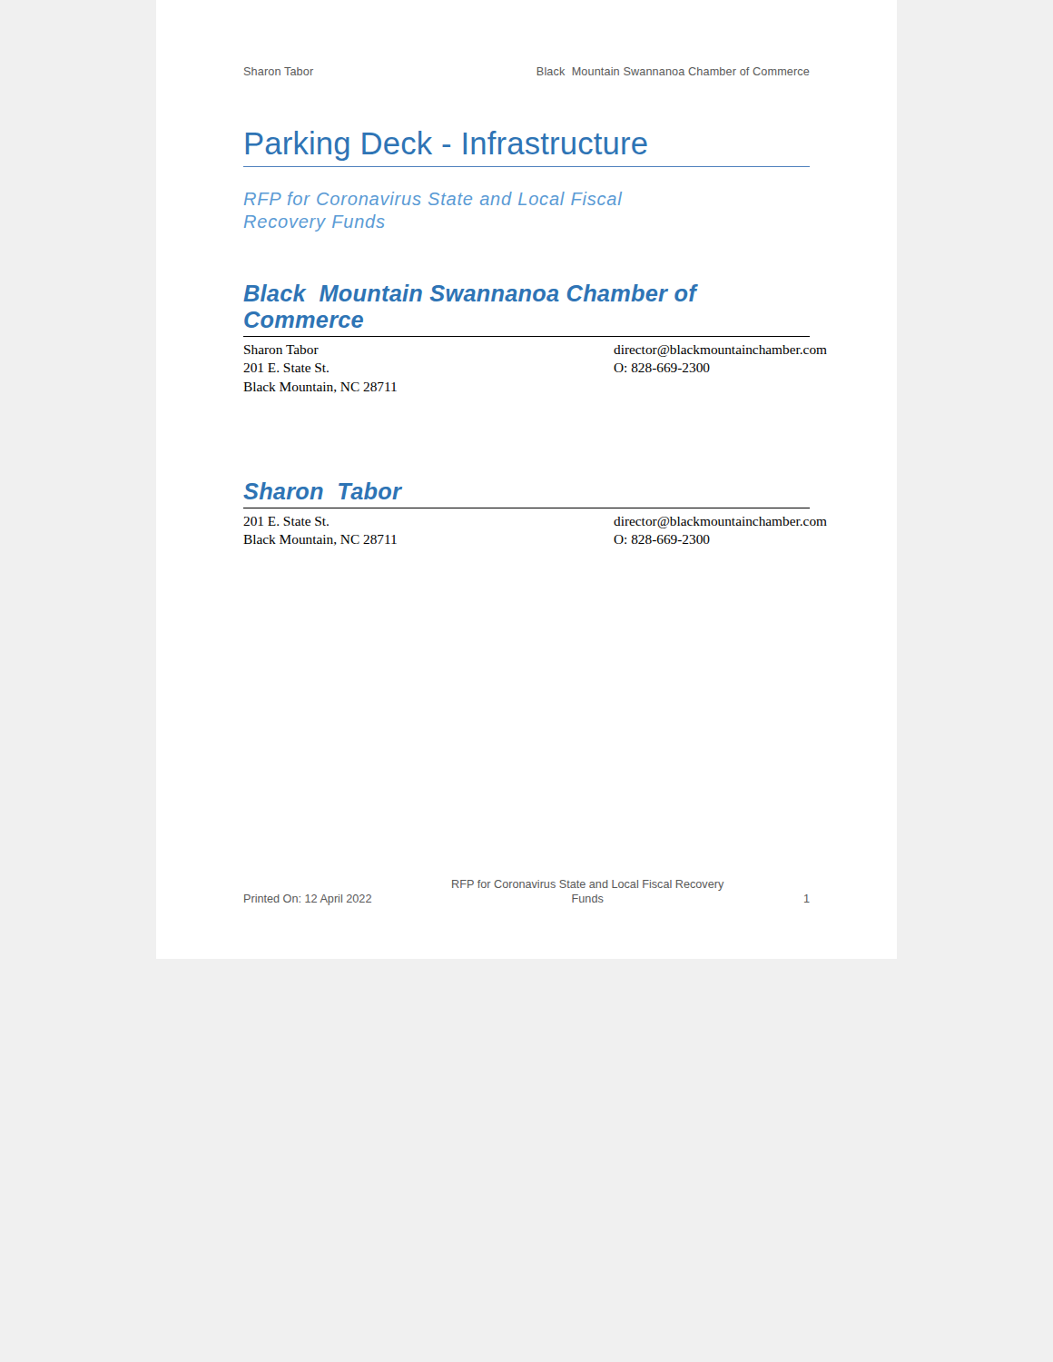Sharon Tabor Black Mountain Swannanoa Chamber of Commerce
Parking Deck - Infrastructure
RFP for Coronavirus State and Local Fiscal Recovery Funds
Black Mountain Swannanoa Chamber of Commerce
Sharon Tabor
director@blackmountainchamber.com
201 E. State St.
O: 828-669-2300
Black Mountain, NC 28711
Sharon Tabor
201 E. State St.
director@blackmountainchamber.com
Black Mountain, NC 28711
O: 828-669-2300
Printed On: 12 April 2022
RFP for Coronavirus State and Local Fiscal Recovery
Funds
1